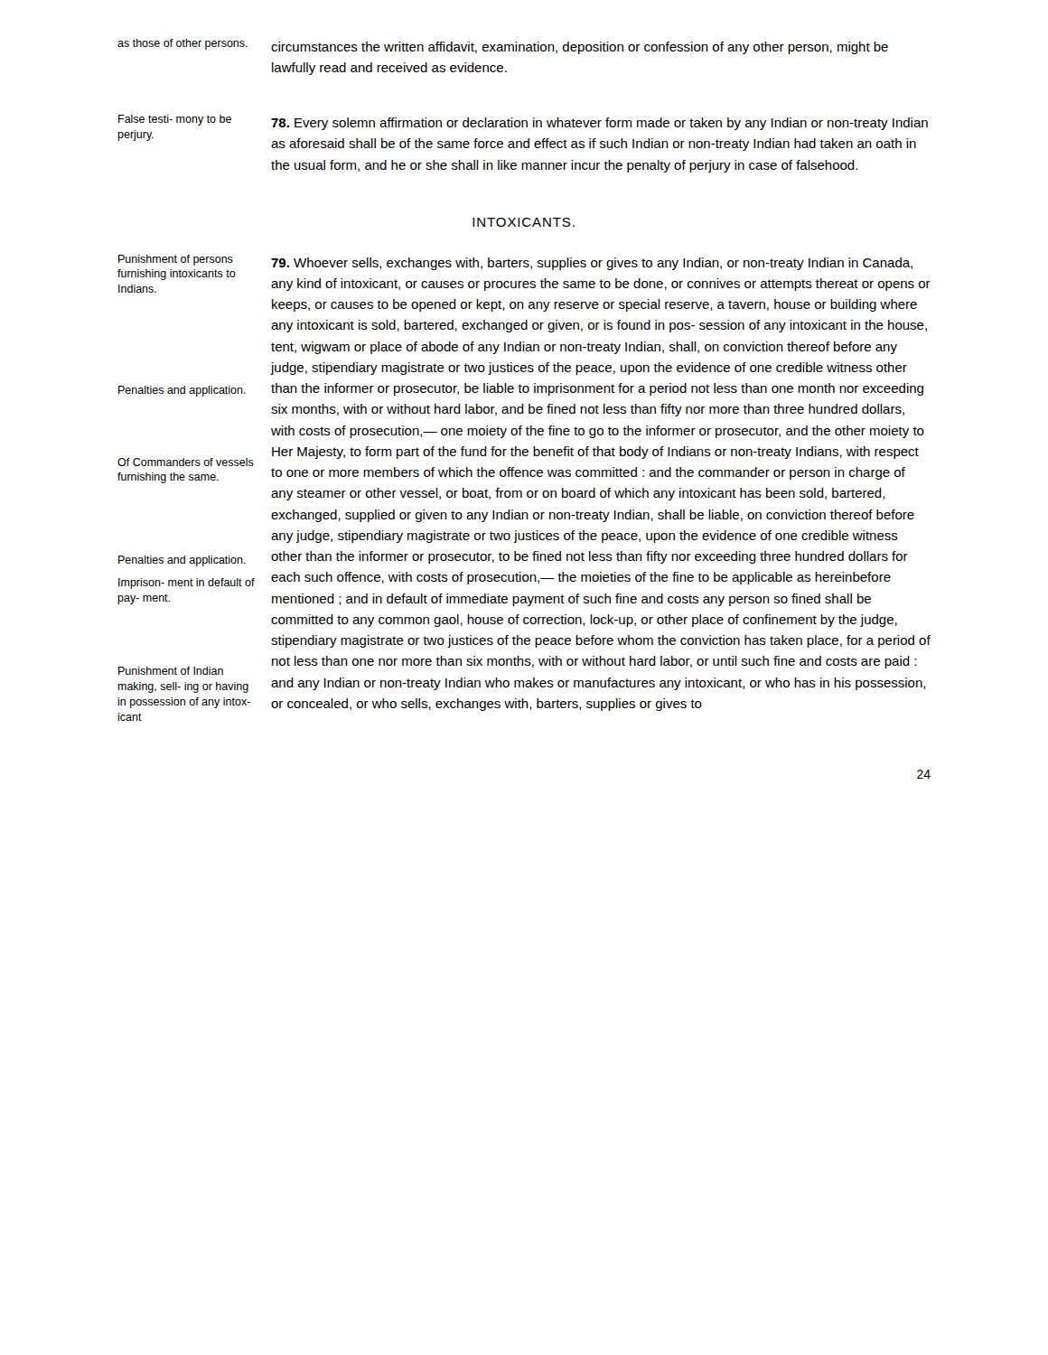as those of other persons.
circumstances the written affidavit, examination, deposition or confession of any other person, might be lawfully read and received as evidence.
False testi- mony to be perjury.
78. Every solemn affirmation or declaration in whatever form made or taken by any Indian or non-treaty Indian as aforesaid shall be of the same force and effect as if such Indian or non-treaty Indian had taken an oath in the usual form, and he or she shall in like manner incur the penalty of perjury in case of falsehood.
INTOXICANTS.
Punishment of persons furnishing intoxicants to Indians.
Penalties and application.
Of Commanders of vessels furnishing the same.
Penalties and application.
Imprison- ment in default of pay- ment.
Punishment of Indian making, sell- ing or having in possession of any intox- icant
79. Whoever sells, exchanges with, barters, supplies or gives to any Indian, or non-treaty Indian in Canada, any kind of intoxicant, or causes or procures the same to be done, or connives or attempts thereat or opens or keeps, or causes to be opened or kept, on any reserve or special reserve, a tavern, house or building where any intoxicant is sold, bartered, exchanged or given, or is found in pos- session of any intoxicant in the house, tent, wigwam or place of abode of any Indian or non-treaty Indian, shall, on conviction thereof before any judge, stipendiary magistrate or two justices of the peace, upon the evidence of one credible witness other than the informer or prosecutor, be liable to imprisonment for a period not less than one month nor exceeding six months, with or without hard labor, and be fined not less than fifty nor more than three hundred dollars, with costs of prosecution,— one moiety of the fine to go to the informer or prosecutor, and the other moiety to Her Majesty, to form part of the fund for the benefit of that body of Indians or non-treaty Indians, with respect to one or more members of which the offence was committed : and the commander or person in charge of any steamer or other vessel, or boat, from or on board of which any intoxicant has been sold, bartered, exchanged, supplied or given to any Indian or non-treaty Indian, shall be liable, on conviction thereof before any judge, stipendiary magistrate or two justices of the peace, upon the evidence of one credible witness other than the informer or prosecutor, to be fined not less than fifty nor exceeding three hundred dollars for each such offence, with costs of prosecution,— the moieties of the fine to be applicable as hereinbefore mentioned ; and in default of immediate payment of such fine and costs any person so fined shall be committed to any common gaol, house of correction, lock-up, or other place of confinement by the judge, stipendiary magistrate or two justices of the peace before whom the conviction has taken place, for a period of not less than one nor more than six months, with or without hard labor, or until such fine and costs are paid : and any Indian or non-treaty Indian who makes or manufactures any intoxicant, or who has in his possession, or concealed, or who sells, exchanges with, barters, supplies or gives to
24